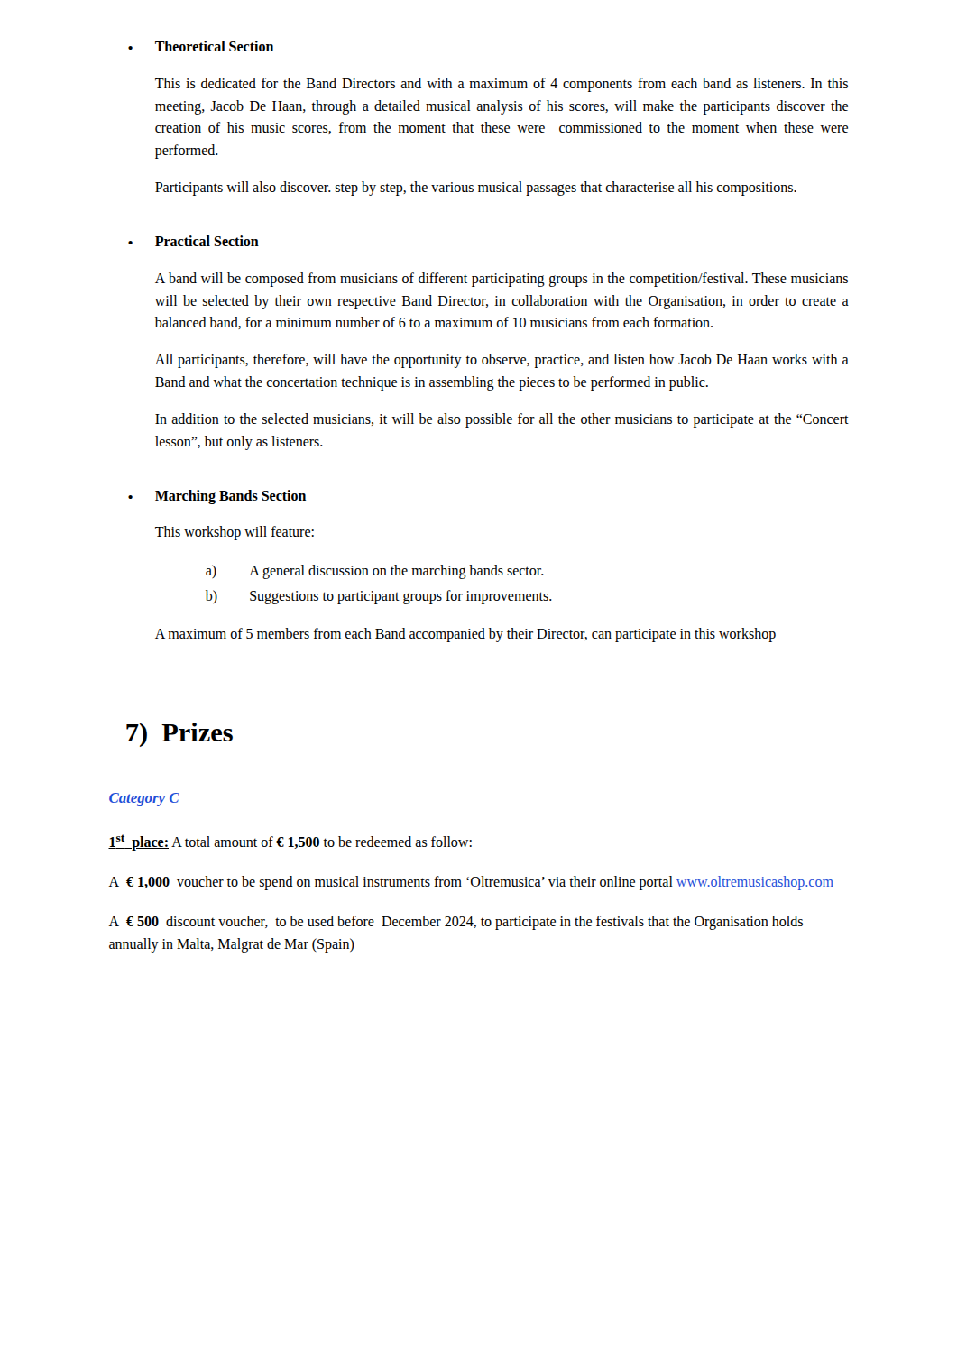Theoretical Section
This is dedicated for the Band Directors and with a maximum of 4 components from each band as listeners. In this meeting, Jacob De Haan, through a detailed musical analysis of his scores, will make the participants discover the creation of his music scores, from the moment that these were commissioned to the moment when these were performed.
Participants will also discover. step by step, the various musical passages that characterise all his compositions.
Practical Section
A band will be composed from musicians of different participating groups in the competition/festival. These musicians will be selected by their own respective Band Director, in collaboration with the Organisation, in order to create a balanced band, for a minimum number of 6 to a maximum of 10 musicians from each formation.
All participants, therefore, will have the opportunity to observe, practice, and listen how Jacob De Haan works with a Band and what the concertation technique is in assembling the pieces to be performed in public.
In addition to the selected musicians, it will be also possible for all the other musicians to participate at the “Concert lesson”, but only as listeners.
Marching Bands Section
This workshop will feature:
| a) | A general discussion on the marching bands sector. |
| b) | Suggestions to participant groups for improvements. |
A maximum of 5 members from each Band accompanied by their Director, can participate in this workshop
7) Prizes
Category C
1st place: A total amount of € 1,500 to be redeemed as follow:
A € 1,000 voucher to be spend on musical instruments from ‘Oltremusica’ via their online portal www.oltremusicashop.com
A € 500 discount voucher, to be used before December 2024, to participate in the festivals that the Organisation holds annually in Malta, Malgrat de Mar (Spain)